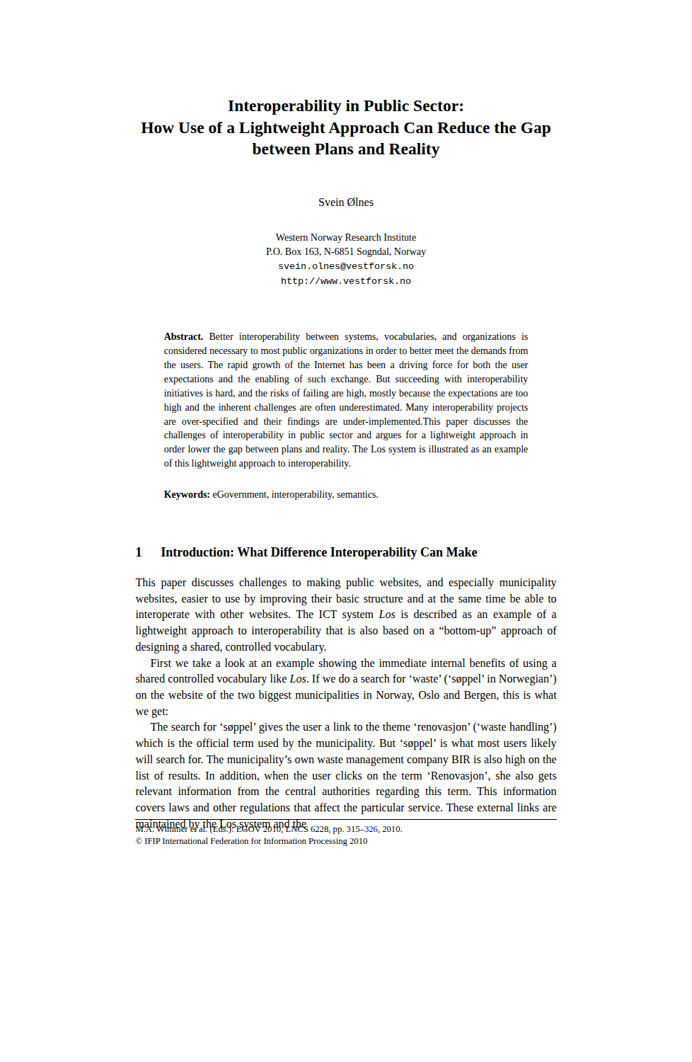Interoperability in Public Sector:
How Use of a Lightweight Approach Can Reduce the Gap
between Plans and Reality
Svein Ølnes
Western Norway Research Institute
P.O. Box 163, N-6851 Sogndal, Norway
svein.olnes@vestforsk.no
http://www.vestforsk.no
Abstract. Better interoperability between systems, vocabularies, and organizations is considered necessary to most public organizations in order to better meet the demands from the users. The rapid growth of the Internet has been a driving force for both the user expectations and the enabling of such exchange. But succeeding with interoperability initiatives is hard, and the risks of failing are high, mostly because the expectations are too high and the inherent challenges are often underestimated. Many interoperability projects are over-specified and their findings are under-implemented.This paper discusses the challenges of interoperability in public sector and argues for a lightweight approach in order lower the gap between plans and reality. The Los system is illustrated as an example of this lightweight approach to interoperability.
Keywords: eGovernment, interoperability, semantics.
1 Introduction: What Difference Interoperability Can Make
This paper discusses challenges to making public websites, and especially municipality websites, easier to use by improving their basic structure and at the same time be able to interoperate with other websites. The ICT system Los is described as an example of a lightweight approach to interoperability that is also based on a “bottom-up” approach of designing a shared, controlled vocabulary.
First we take a look at an example showing the immediate internal benefits of using a shared controlled vocabulary like Los. If we do a search for ‘waste’ (‘søppel’ in Norwegian’) on the website of the two biggest municipalities in Norway, Oslo and Bergen, this is what we get:
The search for ‘søppel’ gives the user a link to the theme ‘renovasjon’ (‘waste handling’) which is the official term used by the municipality. But ‘søppel’ is what most users likely will search for. The municipality’s own waste management company BIR is also high on the list of results. In addition, when the user clicks on the term ‘Renovasjon’, she also gets relevant information from the central authorities regarding this term. This information covers laws and other regulations that affect the particular service. These external links are maintained by the Los system and the
M.A. Wimmer et al. (Eds.): EGOV 2010, LNCS 6228, pp. 315–326, 2010.
© IFIP International Federation for Information Processing 2010